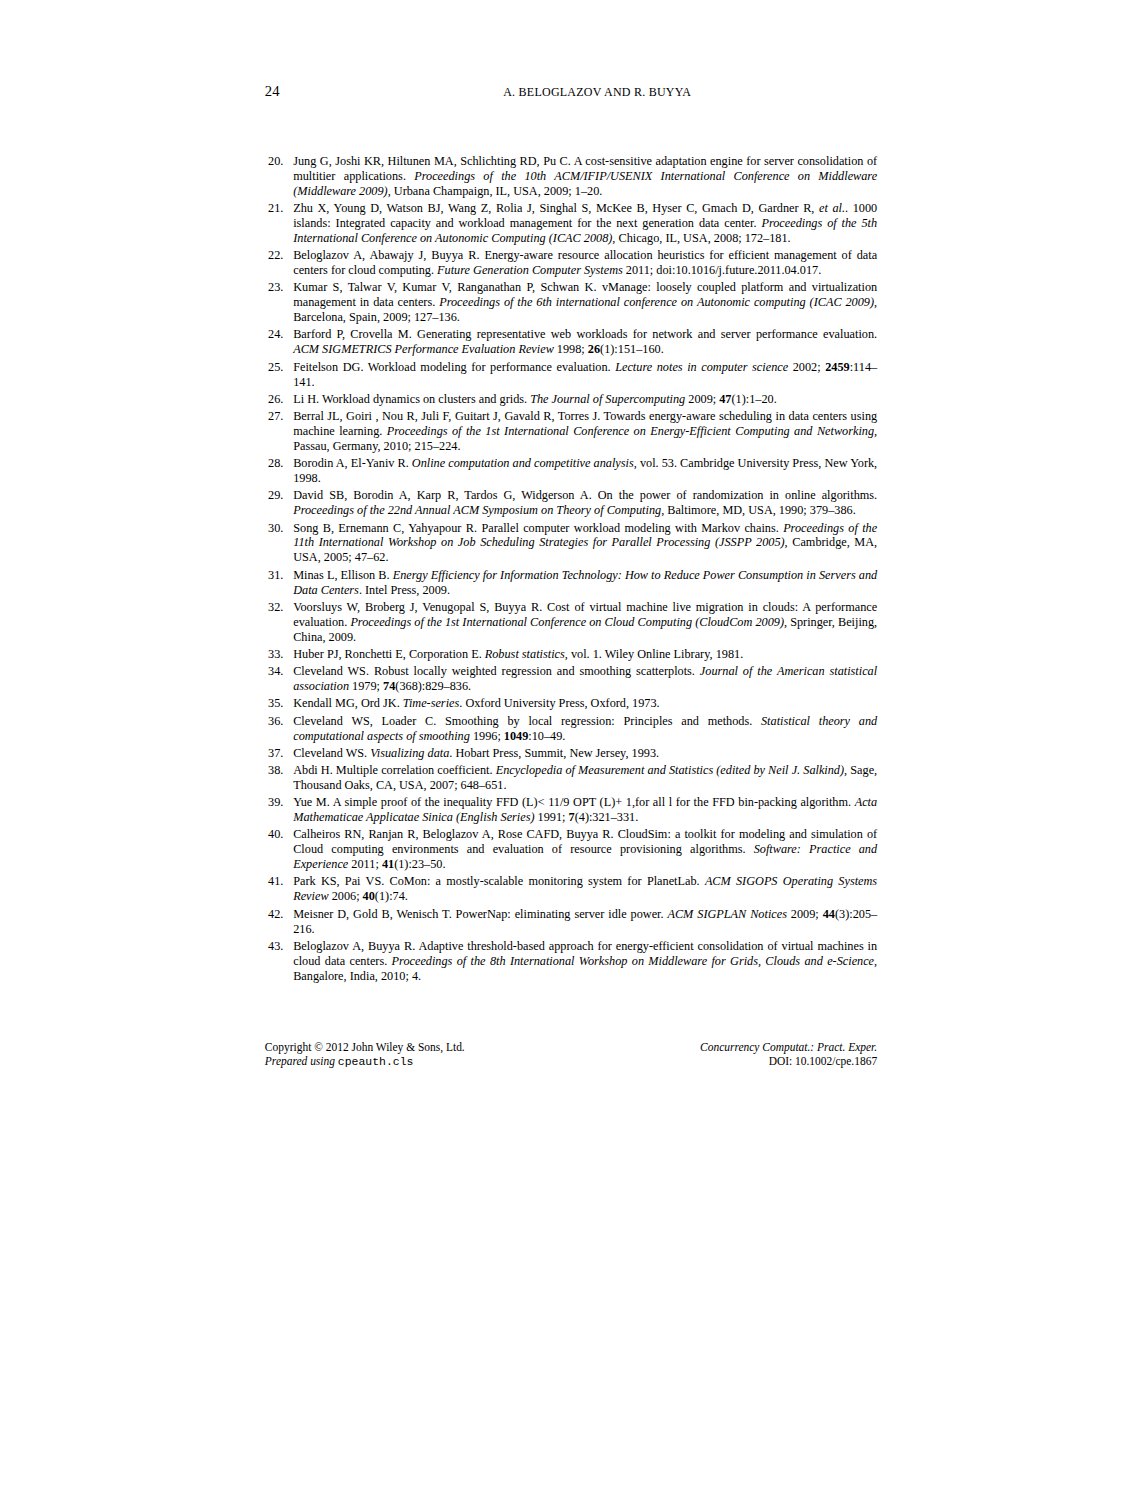24 A. BELOGLAZOV AND R. BUYYA
20. Jung G, Joshi KR, Hiltunen MA, Schlichting RD, Pu C. A cost-sensitive adaptation engine for server consolidation of multitier applications. Proceedings of the 10th ACM/IFIP/USENIX International Conference on Middleware (Middleware 2009), Urbana Champaign, IL, USA, 2009; 1–20.
21. Zhu X, Young D, Watson BJ, Wang Z, Rolia J, Singhal S, McKee B, Hyser C, Gmach D, Gardner R, et al.. 1000 islands: Integrated capacity and workload management for the next generation data center. Proceedings of the 5th International Conference on Autonomic Computing (ICAC 2008), Chicago, IL, USA, 2008; 172–181.
22. Beloglazov A, Abawajy J, Buyya R. Energy-aware resource allocation heuristics for efficient management of data centers for cloud computing. Future Generation Computer Systems 2011; doi:10.1016/j.future.2011.04.017.
23. Kumar S, Talwar V, Kumar V, Ranganathan P, Schwan K. vManage: loosely coupled platform and virtualization management in data centers. Proceedings of the 6th international conference on Autonomic computing (ICAC 2009), Barcelona, Spain, 2009; 127–136.
24. Barford P, Crovella M. Generating representative web workloads for network and server performance evaluation. ACM SIGMETRICS Performance Evaluation Review 1998; 26(1):151–160.
25. Feitelson DG. Workload modeling for performance evaluation. Lecture notes in computer science 2002; 2459:114–141.
26. Li H. Workload dynamics on clusters and grids. The Journal of Supercomputing 2009; 47(1):1–20.
27. Berral JL, Goiri , Nou R, Juli F, Guitart J, Gavald R, Torres J. Towards energy-aware scheduling in data centers using machine learning. Proceedings of the 1st International Conference on Energy-Efficient Computing and Networking, Passau, Germany, 2010; 215–224.
28. Borodin A, El-Yaniv R. Online computation and competitive analysis, vol. 53. Cambridge University Press, New York, 1998.
29. David SB, Borodin A, Karp R, Tardos G, Widgerson A. On the power of randomization in online algorithms. Proceedings of the 22nd Annual ACM Symposium on Theory of Computing, Baltimore, MD, USA, 1990; 379–386.
30. Song B, Ernemann C, Yahyapour R. Parallel computer workload modeling with Markov chains. Proceedings of the 11th International Workshop on Job Scheduling Strategies for Parallel Processing (JSSPP 2005), Cambridge, MA, USA, 2005; 47–62.
31. Minas L, Ellison B. Energy Efficiency for Information Technology: How to Reduce Power Consumption in Servers and Data Centers. Intel Press, 2009.
32. Voorsluys W, Broberg J, Venugopal S, Buyya R. Cost of virtual machine live migration in clouds: A performance evaluation. Proceedings of the 1st International Conference on Cloud Computing (CloudCom 2009), Springer, Beijing, China, 2009.
33. Huber PJ, Ronchetti E, Corporation E. Robust statistics, vol. 1. Wiley Online Library, 1981.
34. Cleveland WS. Robust locally weighted regression and smoothing scatterplots. Journal of the American statistical association 1979; 74(368):829–836.
35. Kendall MG, Ord JK. Time-series. Oxford University Press, Oxford, 1973.
36. Cleveland WS, Loader C. Smoothing by local regression: Principles and methods. Statistical theory and computational aspects of smoothing 1996; 1049:10–49.
37. Cleveland WS. Visualizing data. Hobart Press, Summit, New Jersey, 1993.
38. Abdi H. Multiple correlation coefficient. Encyclopedia of Measurement and Statistics (edited by Neil J. Salkind), Sage, Thousand Oaks, CA, USA, 2007; 648–651.
39. Yue M. A simple proof of the inequality FFD (L)< 11/9 OPT (L)+ 1,for all l for the FFD bin-packing algorithm. Acta Mathematicae Applicatae Sinica (English Series) 1991; 7(4):321–331.
40. Calheiros RN, Ranjan R, Beloglazov A, Rose CAFD, Buyya R. CloudSim: a toolkit for modeling and simulation of Cloud computing environments and evaluation of resource provisioning algorithms. Software: Practice and Experience 2011; 41(1):23–50.
41. Park KS, Pai VS. CoMon: a mostly-scalable monitoring system for PlanetLab. ACM SIGOPS Operating Systems Review 2006; 40(1):74.
42. Meisner D, Gold B, Wenisch T. PowerNap: eliminating server idle power. ACM SIGPLAN Notices 2009; 44(3):205–216.
43. Beloglazov A, Buyya R. Adaptive threshold-based approach for energy-efficient consolidation of virtual machines in cloud data centers. Proceedings of the 8th International Workshop on Middleware for Grids, Clouds and e-Science, Bangalore, India, 2010; 4.
Copyright © 2012 John Wiley & Sons, Ltd.
Prepared using cpeauth.cls
Concurrency Computat.: Pract. Exper.
DOI: 10.1002/cpe.1867